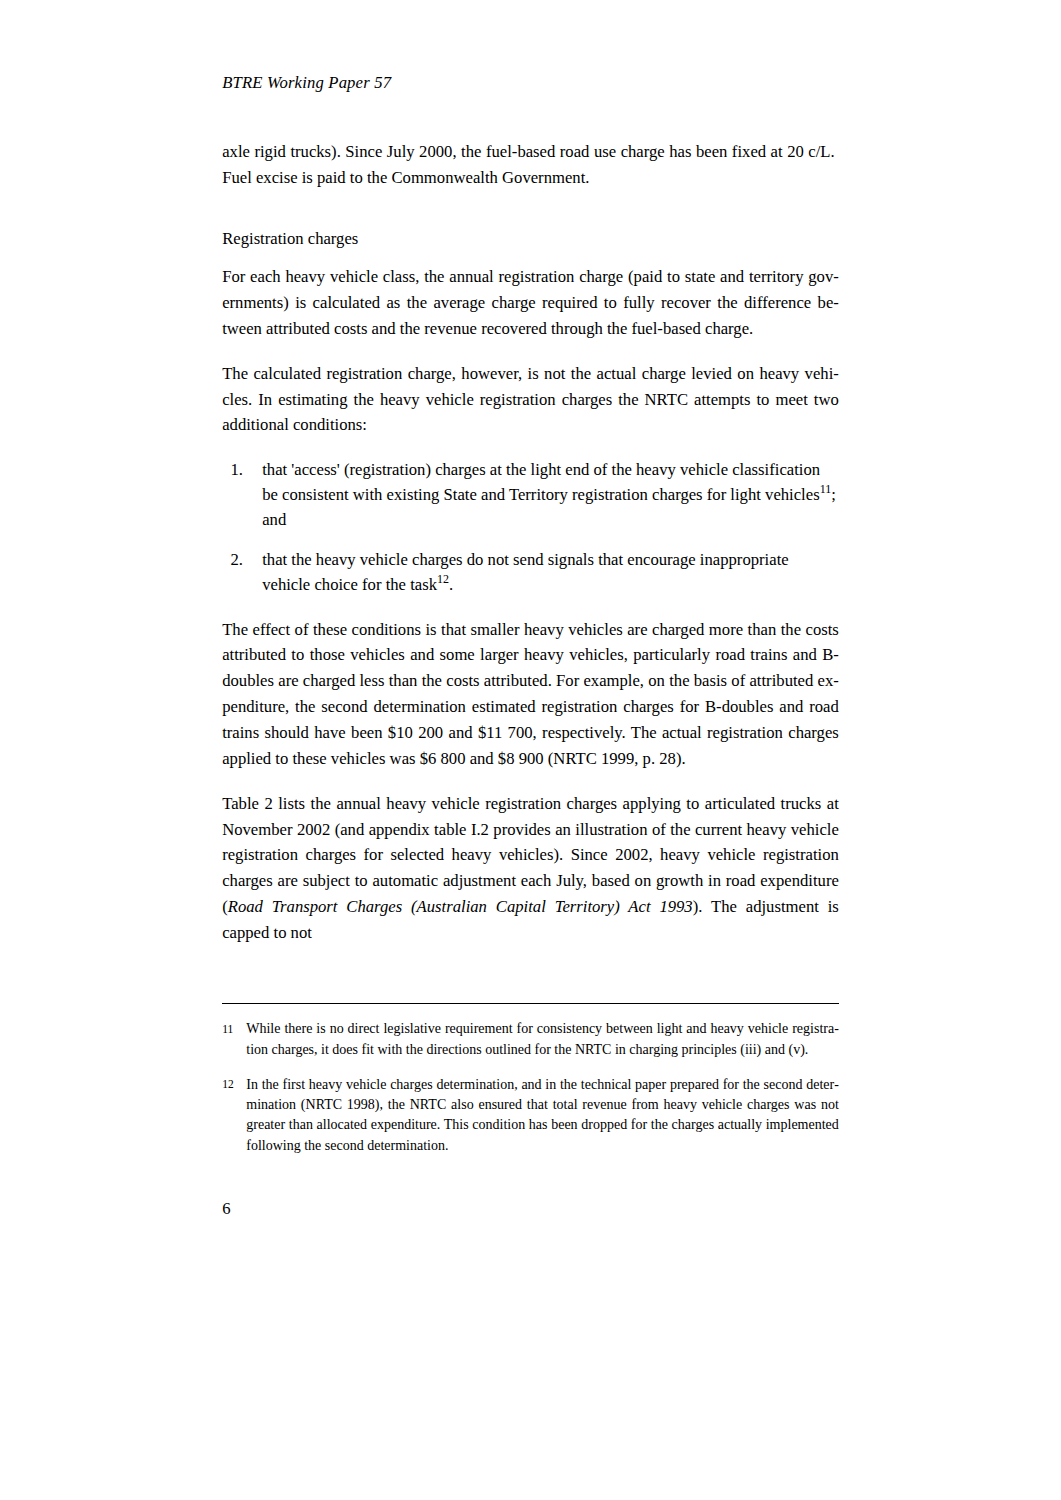BTRE Working Paper 57
axle rigid trucks). Since July 2000, the fuel-based road use charge has been fixed at 20 c/L. Fuel excise is paid to the Commonwealth Government.
Registration charges
For each heavy vehicle class, the annual registration charge (paid to state and territory governments) is calculated as the average charge required to fully recover the difference between attributed costs and the revenue recovered through the fuel-based charge.
The calculated registration charge, however, is not the actual charge levied on heavy vehicles. In estimating the heavy vehicle registration charges the NRTC attempts to meet two additional conditions:
that 'access' (registration) charges at the light end of the heavy vehicle classification be consistent with existing State and Territory registration charges for light vehicles11; and
that the heavy vehicle charges do not send signals that encourage inappropriate vehicle choice for the task12.
The effect of these conditions is that smaller heavy vehicles are charged more than the costs attributed to those vehicles and some larger heavy vehicles, particularly road trains and B-doubles are charged less than the costs attributed. For example, on the basis of attributed expenditure, the second determination estimated registration charges for B-doubles and road trains should have been $10 200 and $11 700, respectively. The actual registration charges applied to these vehicles was $6 800 and $8 900 (NRTC 1999, p. 28).
Table 2 lists the annual heavy vehicle registration charges applying to articulated trucks at November 2002 (and appendix table I.2 provides an illustration of the current heavy vehicle registration charges for selected heavy vehicles). Since 2002, heavy vehicle registration charges are subject to automatic adjustment each July, based on growth in road expenditure (Road Transport Charges (Australian Capital Territory) Act 1993). The adjustment is capped to not
11
While there is no direct legislative requirement for consistency between light and heavy vehicle registration charges, it does fit with the directions outlined for the NRTC in charging principles (iii) and (v).
12
In the first heavy vehicle charges determination, and in the technical paper prepared for the second determination (NRTC 1998), the NRTC also ensured that total revenue from heavy vehicle charges was not greater than allocated expenditure. This condition has been dropped for the charges actually implemented following the second determination.
6